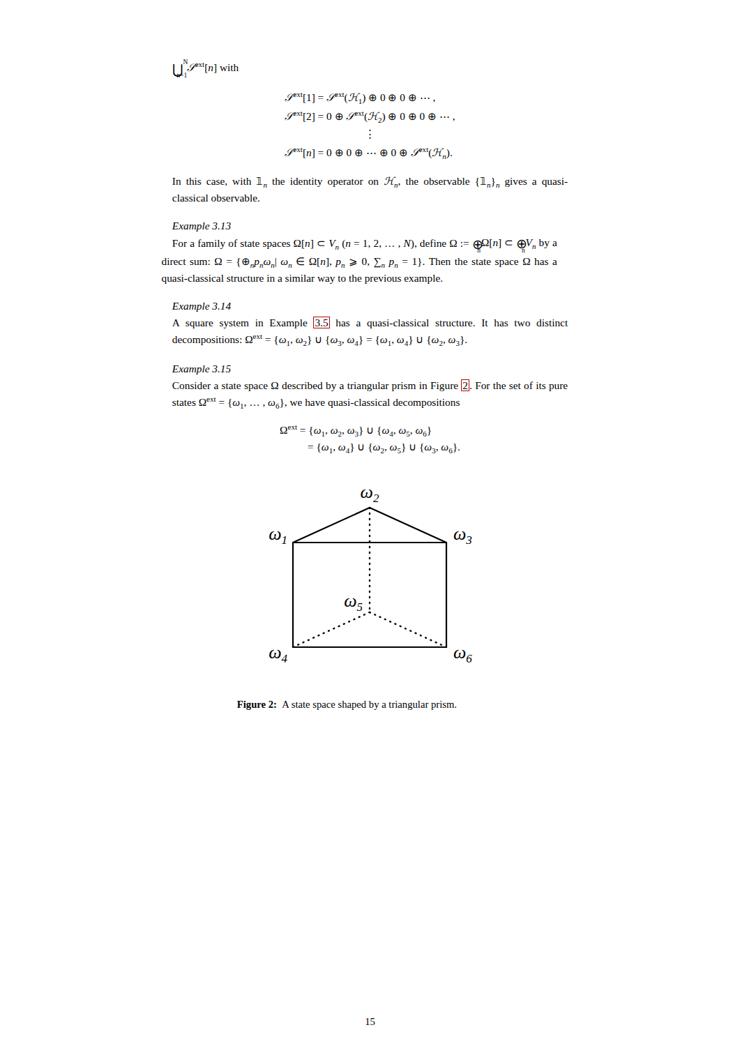⋃n=1 N𝒮ext[n] with
𝒮ext[1] = 𝒮ext(ℋ1) ⊕ 0 ⊕ 0 ⊕ ⋯ , 𝒮ext[2] = 0 ⊕ 𝒮ext(ℋ2) ⊕ 0 ⊕ 0 ⊕ ⋯ , ⋮ 𝒮ext[n] = 0 ⊕ 0 ⊕ ⋯ ⊕ 0 ⊕ 𝒮ext(ℋn).
In this case, with 𝟙n the identity operator on ℋn, the observable {𝟙n}n gives a quasi-classical observable.
Example 3.13
For a family of state spaces Ω[n] ⊂ Vn (n = 1, 2, … , N), define Ω := ⊕nΩ[n] ⊂ ⊕nVn by a direct sum: Ω = {⊕npnωn| ωn ∈ Ω[n], pn ⩾ 0, ∑n pn = 1}. Then the state space Ω has a quasi-classical structure in a similar way to the previous example.
Example 3.14
A square system in Example 3.5 has a quasi-classical structure. It has two distinct decompositions: Ωext = {ω1, ω2} ∪ {ω3, ω4} = {ω1, ω4} ∪ {ω2, ω3}.
Example 3.15
Consider a state space Ω described by a triangular prism in Figure 2. For the set of its pure states Ωext = {ω1, … , ω6}, we have quasi-classical decompositions
Ωext = {ω1, ω2, ω3} ∪ {ω4, ω5, ω6} = {ω1, ω4} ∪ {ω2, ω5} ∪ {ω3, ω6}.
ω2 ω1 ω3 ω5 ω4 ω6
Figure 2: A state space shaped by a triangular prism.
15